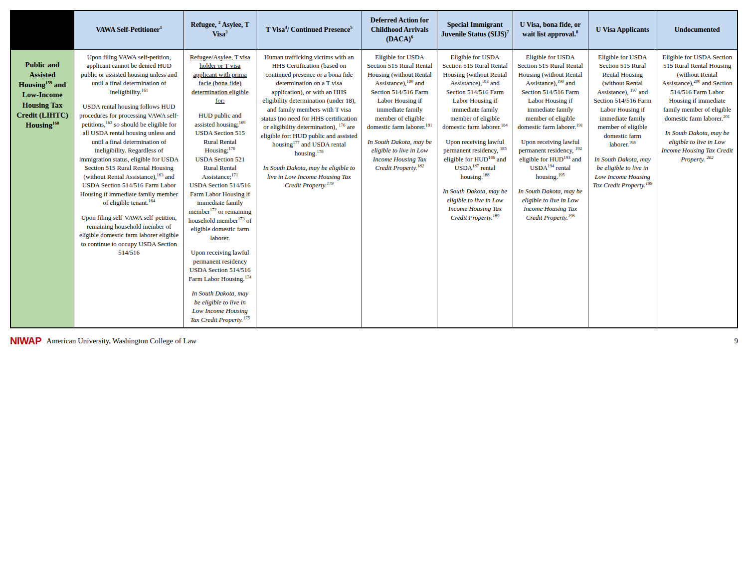| | VAWA Self-Petitioner 1 | Refugee, 2 Asylee, T Visa 3 | T Visa 4 / Continued Presence 5 | Deferred Action for Childhood Arrivals (DACA) 6 | Special Immigrant Juvenile Status (SIJS) 7 | U Visa, bona fide, or wait list approval. 8 | U Visa Applicants | Undocumented |
| --- | --- | --- | --- | --- | --- | --- | --- | --- |
| Public and Assisted Housing 159 and Low-Income Housing Tax Credit (LIHTC) Housing 160 | Upon filing VAWA self-petition, applicant cannot be denied HUD public or assisted housing unless and until a final determination of ineligibility. 161 USDA rental housing follows HUD procedures for processing VAWA self-petitions, 162 so should be eligible for all USDA rental housing unless and until a final determination of ineligibility. Regardless of immigration status, eligible for USDA Section 515 Rural Rental Housing (without Rental Assistance), 163 and USDA Section 514/516 Farm Labor Housing if immediate family member of eligible tenant. 164 Upon filing self-VAWA self-petition, remaining household member of eligible domestic farm laborer eligible to continue to occupy USDA Section 514/516 | Refugee/Asylee, T visa holder or T visa applicant with prima facie (bona fide) determination eligible for: HUD public and assisted housing; 169 USDA Section 515 Rural Rental Housing; 170 USDA Section 521 Rural Rental Assistance; 171 USDA Section 514/516 Farm Labor Housing if immediate family member 172 or remaining household member 173 of eligible domestic farm laborer. Upon receiving lawful permanent residency USDA Section 514/516 Farm Labor Housing. 174 In South Dakota, may be eligible to live in Low Income Housing Tax Credit Property. 175 | Human trafficking victims with an HHS Certification (based on continued presence or a bona fide determination on a T visa application), or with an HHS eligibility determination (under 18), and family members with T visa status (no need for HHS certification or eligibility determination), 176 are eligible for: HUD public and assisted housing 177 and USDA rental housing. 178 In South Dakota, may be eligible to live in Low Income Housing Tax Credit Property. 179 | Eligible for USDA Section 515 Rural Rental Housing (without Rental Assistance), 180 and Section 514/516 Farm Labor Housing if immediate family member of eligible domestic farm laborer. 181 In South Dakota, may be eligible to live in Low Income Housing Tax Credit Property. 182 | Eligible for USDA Section 515 Rural Rental Housing (without Rental Assistance), 183 and Section 514/516 Farm Labor Housing if immediate family member of eligible domestic farm laborer. 184 Upon receiving lawful permanent residency, 185 eligible for HUD 186 and USDA 187 rental housing. 188 In South Dakota, may be eligible to live in Low Income Housing Tax Credit Property. 189 | Eligible for USDA Section 515 Rural Rental Housing (without Rental Assistance), 190 and Section 514/516 Farm Labor Housing if immediate family member of eligible domestic farm laborer. 191 Upon receiving lawful permanent residency, 192 eligible for HUD 193 and USDA 194 rental housing. 195 In South Dakota, may be eligible to live in Low Income Housing Tax Credit Property. 196 | Eligible for USDA Section 515 Rural Rental Housing (without Rental Assistance), 197 and Section 514/516 Farm Labor Housing if immediate family member of eligible domestic farm laborer. 198 In South Dakota, may be eligible to live in Low Income Housing Tax Credit Property. 199 | Eligible for USDA Section 515 Rural Rental Housing (without Rental Assistance), 200 and Section 514/516 Farm Labor Housing if immediate family member of eligible domestic farm laborer. 201 In South Dakota, may be eligible to live in Low Income Housing Tax Credit Property. 202 |
NIWAP American University, Washington College of Law
9